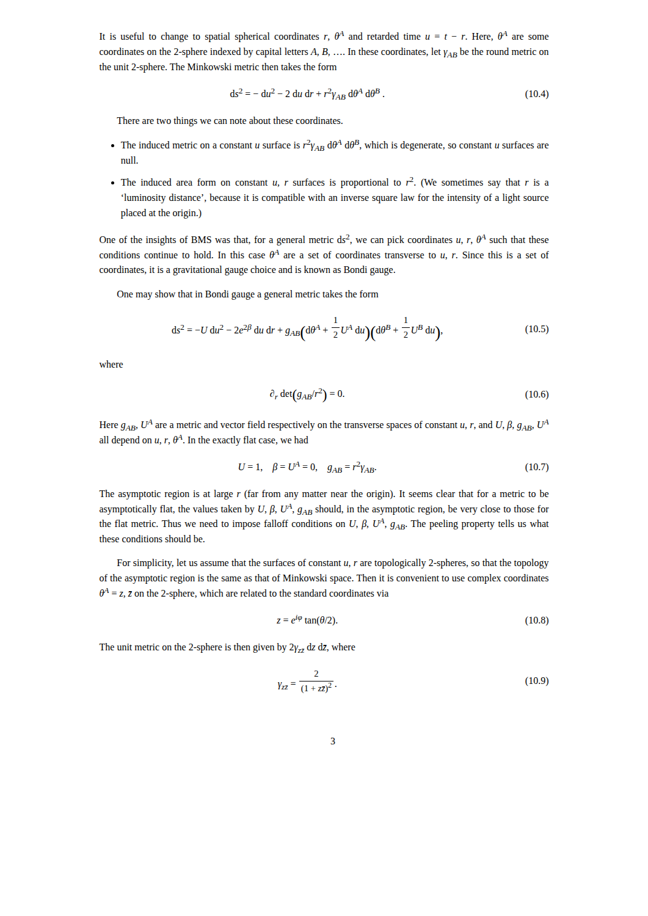It is useful to change to spatial spherical coordinates r, θA and retarded time u = t − r. Here, θA are some coordinates on the 2-sphere indexed by capital letters A, B, …. In these coordinates, let γAB be the round metric on the unit 2-sphere. The Minkowski metric then takes the form
ds2 = − du2 − 2 du dr + r2γAB dθA dθB .
(10.4)
There are two things we can note about these coordinates.
The induced metric on a constant u surface is r2γAB dθA dθB, which is degenerate, so constant u surfaces are null.
The induced area form on constant u, r surfaces is proportional to r2. (We sometimes say that r is a ‘luminosity distance’, because it is compatible with an inverse square law for the intensity of a light source placed at the origin.)
One of the insights of BMS was that, for a general metric ds2, we can pick coordinates u, r, θA such that these conditions continue to hold. In this case θA are a set of coordinates transverse to u, r. Since this is a set of coordinates, it is a gravitational gauge choice and is known as Bondi gauge.
One may show that in Bondi gauge a general metric takes the form
ds2 = −U du2 − 2e2β du dr + gAB(dθA + 12 UA du)(dθB + 12 UB du),
(10.5)
where
∂r det(gAB/r2) = 0.
(10.6)
Here gAB, UA are a metric and vector field respectively on the transverse spaces of constant u, r, and U, β, gAB, UA all depend on u, r, θA. In the exactly flat case, we had
U = 1, β = UA = 0, gAB = r2γAB.
(10.7)
The asymptotic region is at large r (far from any matter near the origin). It seems clear that for a metric to be asymptotically flat, the values taken by U, β, UA, gAB should, in the asymptotic region, be very close to those for the flat metric. Thus we need to impose falloff conditions on U, β, UA, gAB. The peeling property tells us what these conditions should be.
For simplicity, let us assume that the surfaces of constant u, r are topologically 2-spheres, so that the topology of the asymptotic region is the same as that of Minkowski space. Then it is convenient to use complex coordinates θA = z, z̄ on the 2-sphere, which are related to the standard coordinates via
z = eiφ tan(θ/2).
(10.8)
The unit metric on the 2-sphere is then given by 2γzz̄ dz dz̄, where
γzz̄ = 2(1 + zz̄)2.
(10.9)
3